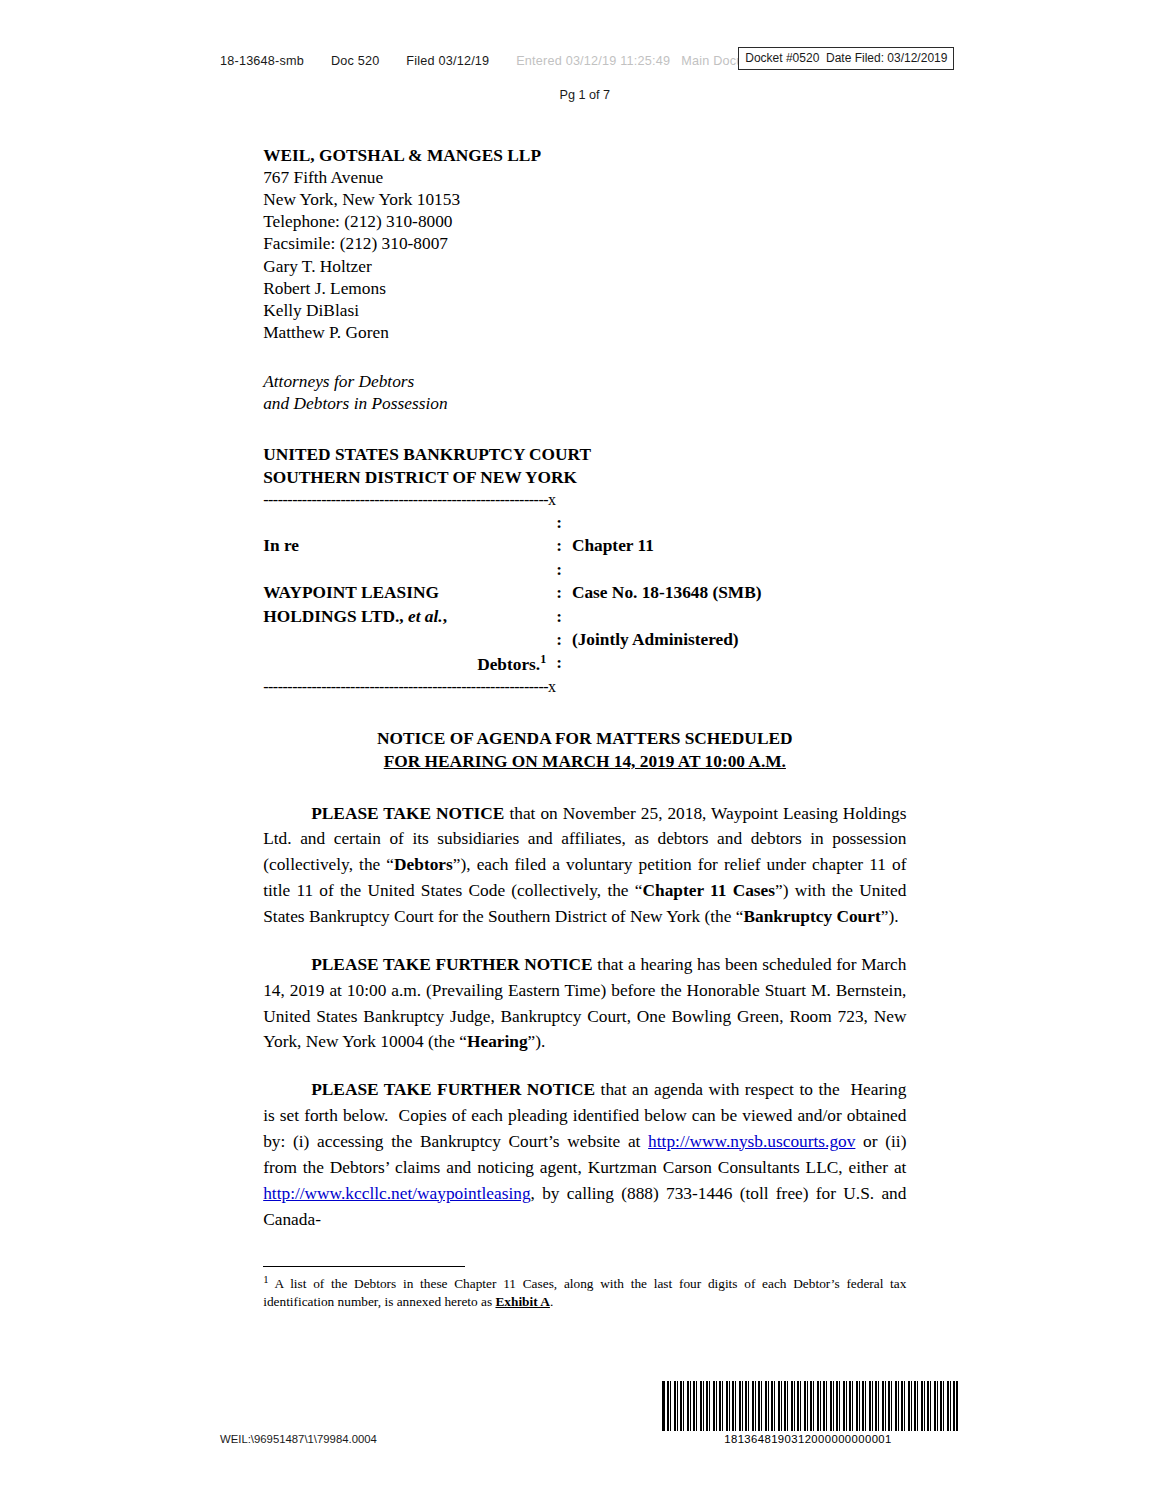18-13648-smb Doc 520 Filed 03/12/19 Entered 03/12/19 11:25:49 Main Document
Docket #0520 Date Filed: 03/12/2019
Pg 1 of 7
WEIL, GOTSHAL & MANGES LLP
767 Fifth Avenue
New York, New York 10153
Telephone: (212) 310-8000
Facsimile: (212) 310-8007
Gary T. Holtzer
Robert J. Lemons
Kelly DiBlasi
Matthew P. Goren
Attorneys for Debtors
and Debtors in Possession
UNITED STATES BANKRUPTCY COURT
SOUTHERN DISTRICT OF NEW YORK
-----------------------------------------------------------x
| | : | |
| In re | : | Chapter 11 |
| | : | |
| WAYPOINT LEASING | : | Case No. 18-13648 (SMB) |
| HOLDINGS LTD., et al. , | : | |
| | : | (Jointly Administered) |
| Debtors. 1 | : | |
-----------------------------------------------------------x
NOTICE OF AGENDA FOR MATTERS SCHEDULED
FOR HEARING ON MARCH 14, 2019 AT 10:00 A.M.
PLEASE TAKE NOTICE that on November 25, 2018, Waypoint Leasing Holdings Ltd. and certain of its subsidiaries and affiliates, as debtors and debtors in possession (collectively, the “Debtors”), each filed a voluntary petition for relief under chapter 11 of title 11 of the United States Code (collectively, the “Chapter 11 Cases”) with the United States Bankruptcy Court for the Southern District of New York (the “Bankruptcy Court”).
PLEASE TAKE FURTHER NOTICE that a hearing has been scheduled for March 14, 2019 at 10:00 a.m. (Prevailing Eastern Time) before the Honorable Stuart M. Bernstein, United States Bankruptcy Judge, Bankruptcy Court, One Bowling Green, Room 723, New York, New York 10004 (the “Hearing”).
PLEASE TAKE FURTHER NOTICE that an agenda with respect to the Hearing is set forth below. Copies of each pleading identified below can be viewed and/or obtained by: (i) accessing the Bankruptcy Court’s website at http://www.nysb.uscourts.gov or (ii) from the Debtors’ claims and noticing agent, Kurtzman Carson Consultants LLC, either at http://www.kccllc.net/waypointleasing, by calling (888) 733-1446 (toll free) for U.S. and Canada-
1 A list of the Debtors in these Chapter 11 Cases, along with the last four digits of each Debtor’s federal tax identification number, is annexed hereto as Exhibit A.
WEIL:\96951487\1\79984.0004
1813648190312000000000001